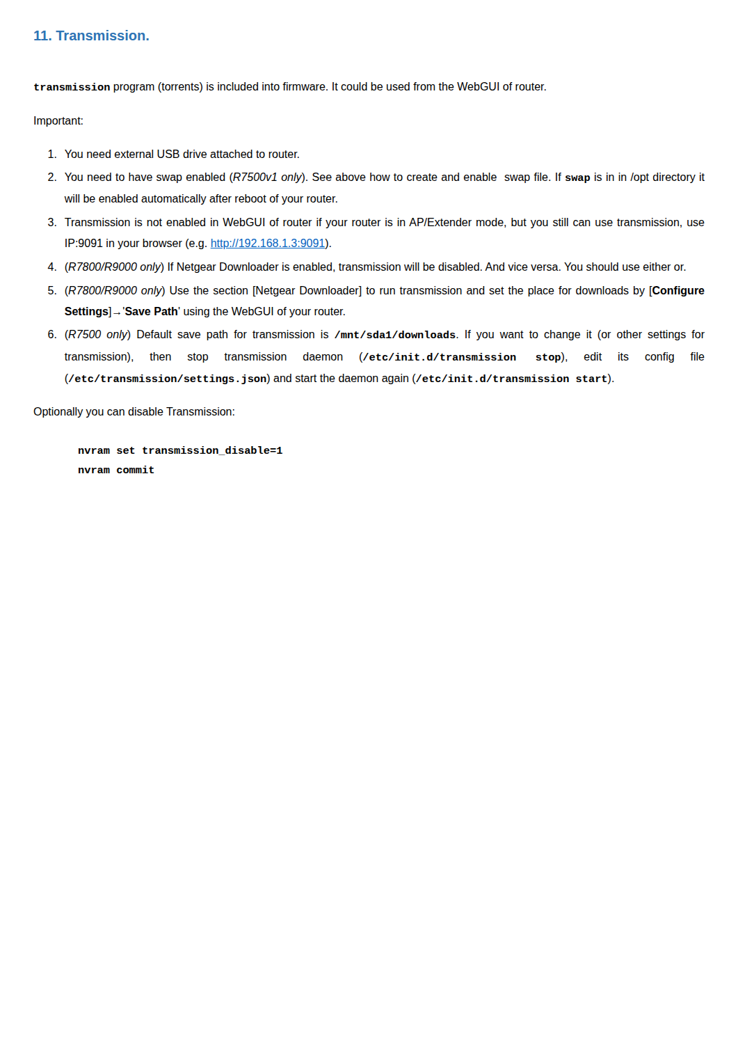11. Transmission.
transmission program (torrents) is included into firmware. It could be used from the WebGUI of router.
Important:
You need external USB drive attached to router.
You need to have swap enabled (R7500v1 only). See above how to create and enable swap file. If swap is in in /opt directory it will be enabled automatically after reboot of your router.
Transmission is not enabled in WebGUI of router if your router is in AP/Extender mode, but you still can use transmission, use IP:9091 in your browser (e.g. http://192.168.1.3:9091).
(R7800/R9000 only) If Netgear Downloader is enabled, transmission will be disabled. And vice versa. You should use either or.
(R7800/R9000 only) Use the section [Netgear Downloader] to run transmission and set the place for downloads by [Configure Settings]→'Save Path' using the WebGUI of your router.
(R7500 only) Default save path for transmission is /mnt/sda1/downloads. If you want to change it (or other settings for transmission), then stop transmission daemon (/etc/init.d/transmission stop), edit its config file (/etc/transmission/settings.json) and start the daemon again (/etc/init.d/transmission start).
Optionally you can disable Transmission:
nvram set transmission_disable=1
nvram commit